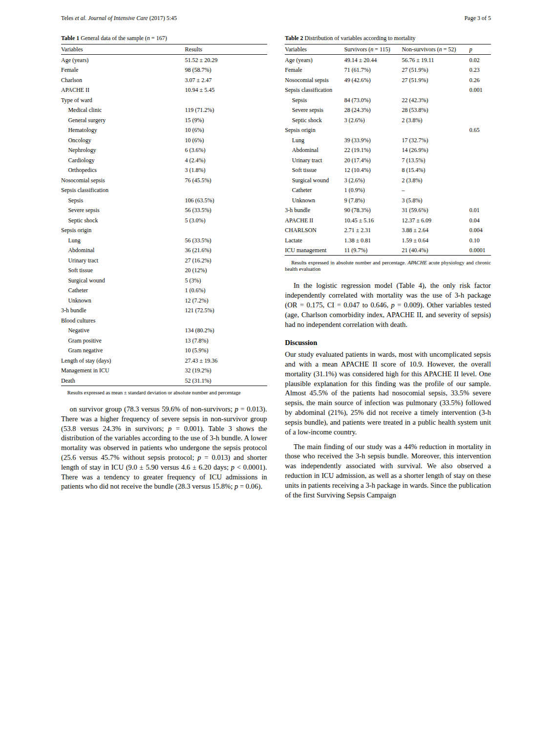Teles et al. Journal of Intensive Care (2017) 5:45
Page 3 of 5
Table 1 General data of the sample ( n = 167)
| Variables | Results |
| --- | --- |
| Age (years) | 51.52 ± 20.29 |
| Female | 98 (58.7%) |
| Charlson | 3.07 ± 2.47 |
| APACHE II | 10.94 ± 5.45 |
| Type of ward | |
| Medical clinic | 119 (71.2%) |
| General surgery | 15 (9%) |
| Hematology | 10 (6%) |
| Oncology | 10 (6%) |
| Nephrology | 6 (3.6%) |
| Cardiology | 4 (2.4%) |
| Orthopedics | 3 (1.8%) |
| Nosocomial sepsis | 76 (45.5%) |
| Sepsis classification | |
| Sepsis | 106 (63.5%) |
| Severe sepsis | 56 (33.5%) |
| Septic shock | 5 (3.0%) |
| Sepsis origin | |
| Lung | 56 (33.5%) |
| Abdominal | 36 (21.6%) |
| Urinary tract | 27 (16.2%) |
| Soft tissue | 20 (12%) |
| Surgical wound | 5 (3%) |
| Catheter | 1 (0.6%) |
| Unknown | 12 (7.2%) |
| 3-h bundle | 121 (72.5%) |
| Blood cultures | |
| Negative | 134 (80.2%) |
| Gram positive | 13 (7.8%) |
| Gram negative | 10 (5.9%) |
| Length of stay (days) | 27.43 ± 19.36 |
| Management in ICU | 32 (19.2%) |
| Death | 52 (31.1%) |
Results expressed as mean ± standard deviation or absolute number and percentage
on survivor group (78.3 versus 59.6% of non-survivors; p = 0.013). There was a higher frequency of severe sepsis in non-survivor group (53.8 versus 24.3% in survivors; p = 0.001). Table 3 shows the distribution of the variables according to the use of 3-h bundle. A lower mortality was observed in patients who undergone the sepsis protocol (25.6 versus 45.7% without sepsis protocol; p = 0.013) and shorter length of stay in ICU (9.0 ± 5.90 versus 4.6 ± 6.20 days; p < 0.0001). There was a tendency to greater frequency of ICU admissions in patients who did not receive the bundle (28.3 versus 15.8%; p = 0.06).
Table 2 Distribution of variables according to mortality
| Variables | Survivors ( n = 115) | Non-survivors ( n = 52) | p |
| --- | --- | --- | --- |
| Age (years) | 49.14 ± 20.44 | 56.76 ± 19.11 | 0.02 |
| Female | 71 (61.7%) | 27 (51.9%) | 0.23 |
| Nosocomial sepsis | 49 (42.6%) | 27 (51.9%) | 0.26 |
| Sepsis classification | | | 0.001 |
| Sepsis | 84 (73.0%) | 22 (42.3%) | |
| Severe sepsis | 28 (24.3%) | 28 (53.8%) | |
| Septic shock | 3 (2.6%) | 2 (3.8%) | |
| Sepsis origin | | | 0.65 |
| Lung | 39 (33.9%) | 17 (32.7%) | |
| Abdominal | 22 (19.1%) | 14 (26.9%) | |
| Urinary tract | 20 (17.4%) | 7 (13.5%) | |
| Soft tissue | 12 (10.4%) | 8 (15.4%) | |
| Surgical wound | 3 (2.6%) | 2 (3.8%) | |
| Catheter | 1 (0.9%) | – | |
| Unknown | 9 (7.8%) | 3 (5.8%) | |
| 3-h bundle | 90 (78.3%) | 31 (59.6%) | 0.01 |
| APACHE II | 10.45 ± 5.16 | 12.37 ± 6.09 | 0.04 |
| CHARLSON | 2.71 ± 2.31 | 3.88 ± 2.64 | 0.004 |
| Lactate | 1.38 ± 0.81 | 1.59 ± 0.64 | 0.10 |
| ICU management | 11 (9.7%) | 21 (40.4%) | 0.0001 |
Results expressed in absolute number and percentage. APACHE acute physiology and chronic health evaluation
In the logistic regression model (Table 4), the only risk factor independently correlated with mortality was the use of 3-h package (OR = 0.175, CI = 0.047 to 0.646, p = 0.009). Other variables tested (age, Charlson comorbidity index, APACHE II, and severity of sepsis) had no independent correlation with death.
Discussion
Our study evaluated patients in wards, most with uncomplicated sepsis and with a mean APACHE II score of 10.9. However, the overall mortality (31.1%) was considered high for this APACHE II level. One plausible explanation for this finding was the profile of our sample. Almost 45.5% of the patients had nosocomial sepsis, 33.5% severe sepsis, the main source of infection was pulmonary (33.5%) followed by abdominal (21%), 25% did not receive a timely intervention (3-h sepsis bundle), and patients were treated in a public health system unit of a low-income country.
The main finding of our study was a 44% reduction in mortality in those who received the 3-h sepsis bundle. Moreover, this intervention was independently associated with survival. We also observed a reduction in ICU admission, as well as a shorter length of stay on these units in patients receiving a 3-h package in wards. Since the publication of the first Surviving Sepsis Campaign